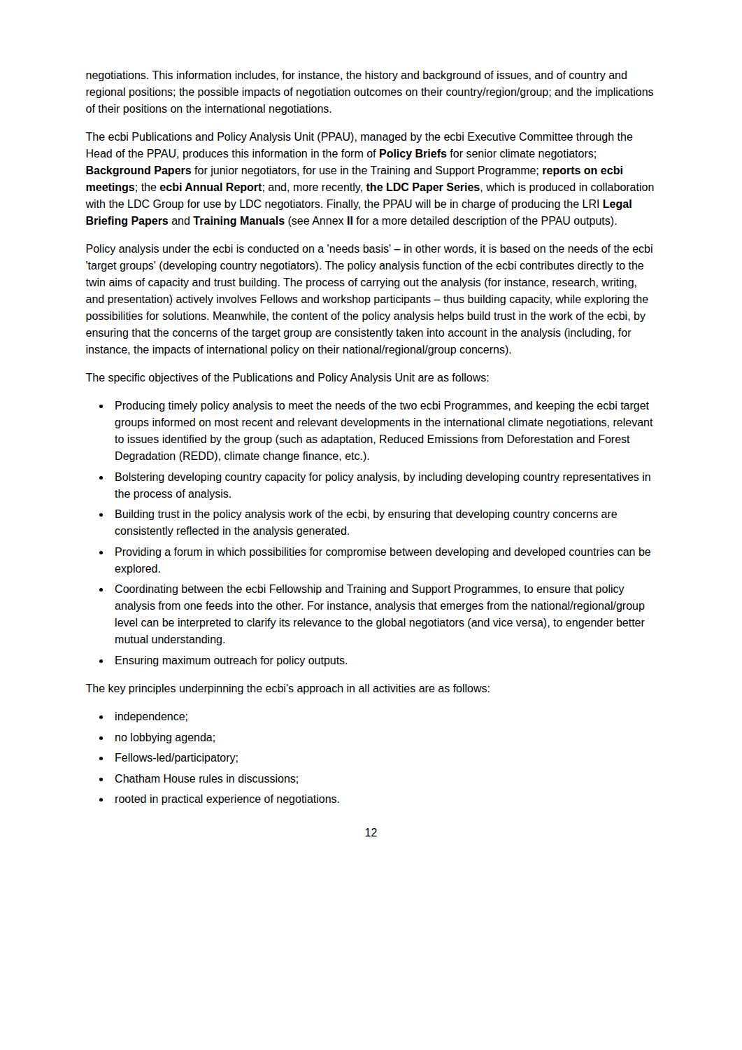negotiations. This information includes, for instance, the history and background of issues, and of country and regional positions; the possible impacts of negotiation outcomes on their country/region/group; and the implications of their positions on the international negotiations.
The ecbi Publications and Policy Analysis Unit (PPAU), managed by the ecbi Executive Committee through the Head of the PPAU, produces this information in the form of Policy Briefs for senior climate negotiators; Background Papers for junior negotiators, for use in the Training and Support Programme; reports on ecbi meetings; the ecbi Annual Report; and, more recently, the LDC Paper Series, which is produced in collaboration with the LDC Group for use by LDC negotiators. Finally, the PPAU will be in charge of producing the LRI Legal Briefing Papers and Training Manuals (see Annex II for a more detailed description of the PPAU outputs).
Policy analysis under the ecbi is conducted on a 'needs basis' – in other words, it is based on the needs of the ecbi 'target groups' (developing country negotiators). The policy analysis function of the ecbi contributes directly to the twin aims of capacity and trust building. The process of carrying out the analysis (for instance, research, writing, and presentation) actively involves Fellows and workshop participants – thus building capacity, while exploring the possibilities for solutions. Meanwhile, the content of the policy analysis helps build trust in the work of the ecbi, by ensuring that the concerns of the target group are consistently taken into account in the analysis (including, for instance, the impacts of international policy on their national/regional/group concerns).
The specific objectives of the Publications and Policy Analysis Unit are as follows:
Producing timely policy analysis to meet the needs of the two ecbi Programmes, and keeping the ecbi target groups informed on most recent and relevant developments in the international climate negotiations, relevant to issues identified by the group (such as adaptation, Reduced Emissions from Deforestation and Forest Degradation (REDD), climate change finance, etc.).
Bolstering developing country capacity for policy analysis, by including developing country representatives in the process of analysis.
Building trust in the policy analysis work of the ecbi, by ensuring that developing country concerns are consistently reflected in the analysis generated.
Providing a forum in which possibilities for compromise between developing and developed countries can be explored.
Coordinating between the ecbi Fellowship and Training and Support Programmes, to ensure that policy analysis from one feeds into the other. For instance, analysis that emerges from the national/regional/group level can be interpreted to clarify its relevance to the global negotiators (and vice versa), to engender better mutual understanding.
Ensuring maximum outreach for policy outputs.
The key principles underpinning the ecbi's approach in all activities are as follows:
independence;
no lobbying agenda;
Fellows-led/participatory;
Chatham House rules in discussions;
rooted in practical experience of negotiations.
12